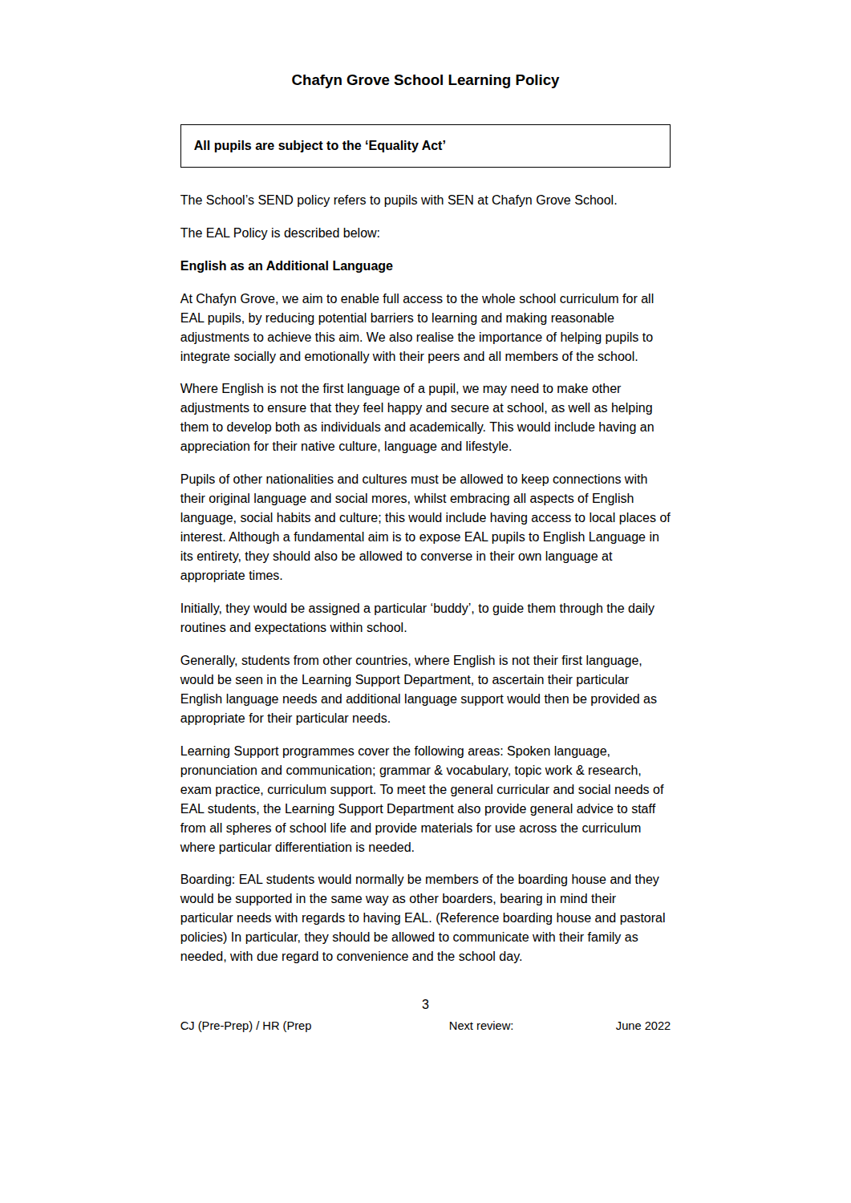Chafyn Grove School Learning Policy
All pupils are subject to the ‘Equality Act’
The School’s SEND policy refers to pupils with SEN at Chafyn Grove School.
The EAL Policy is described below:
English as an Additional Language
At Chafyn Grove, we aim to enable full access to the whole school curriculum for all EAL pupils, by reducing potential barriers to learning and making reasonable adjustments to achieve this aim. We also realise the importance of helping pupils to integrate socially and emotionally with their peers and all members of the school.
Where English is not the first language of a pupil, we may need to make other adjustments to ensure that they feel happy and secure at school, as well as helping them to develop both as individuals and academically. This would include having an appreciation for their native culture, language and lifestyle.
Pupils of other nationalities and cultures must be allowed to keep connections with their original language and social mores, whilst embracing all aspects of English language, social habits and culture; this would include having access to local places of interest. Although a fundamental aim is to expose EAL pupils to English Language in its entirety, they should also be allowed to converse in their own language at appropriate times.
Initially, they would be assigned a particular ‘buddy’, to guide them through the daily routines and expectations within school.
Generally, students from other countries, where English is not their first language, would be seen in the Learning Support Department, to ascertain their particular English language needs and additional language support would then be provided as appropriate for their particular needs.
Learning Support programmes cover the following areas: Spoken language, pronunciation and communication; grammar & vocabulary, topic work & research, exam practice, curriculum support. To meet the general curricular and social needs of EAL students, the Learning Support Department also provide general advice to staff from all spheres of school life and provide materials for use across the curriculum where particular differentiation is needed.
Boarding: EAL students would normally be members of the boarding house and they would be supported in the same way as other boarders, bearing in mind their particular needs with regards to having EAL. (Reference boarding house and pastoral policies) In particular, they should be allowed to communicate with their family as needed, with due regard to convenience and the school day.
3
CJ (Pre-Prep) / HR (Prep
Next review:
June 2022